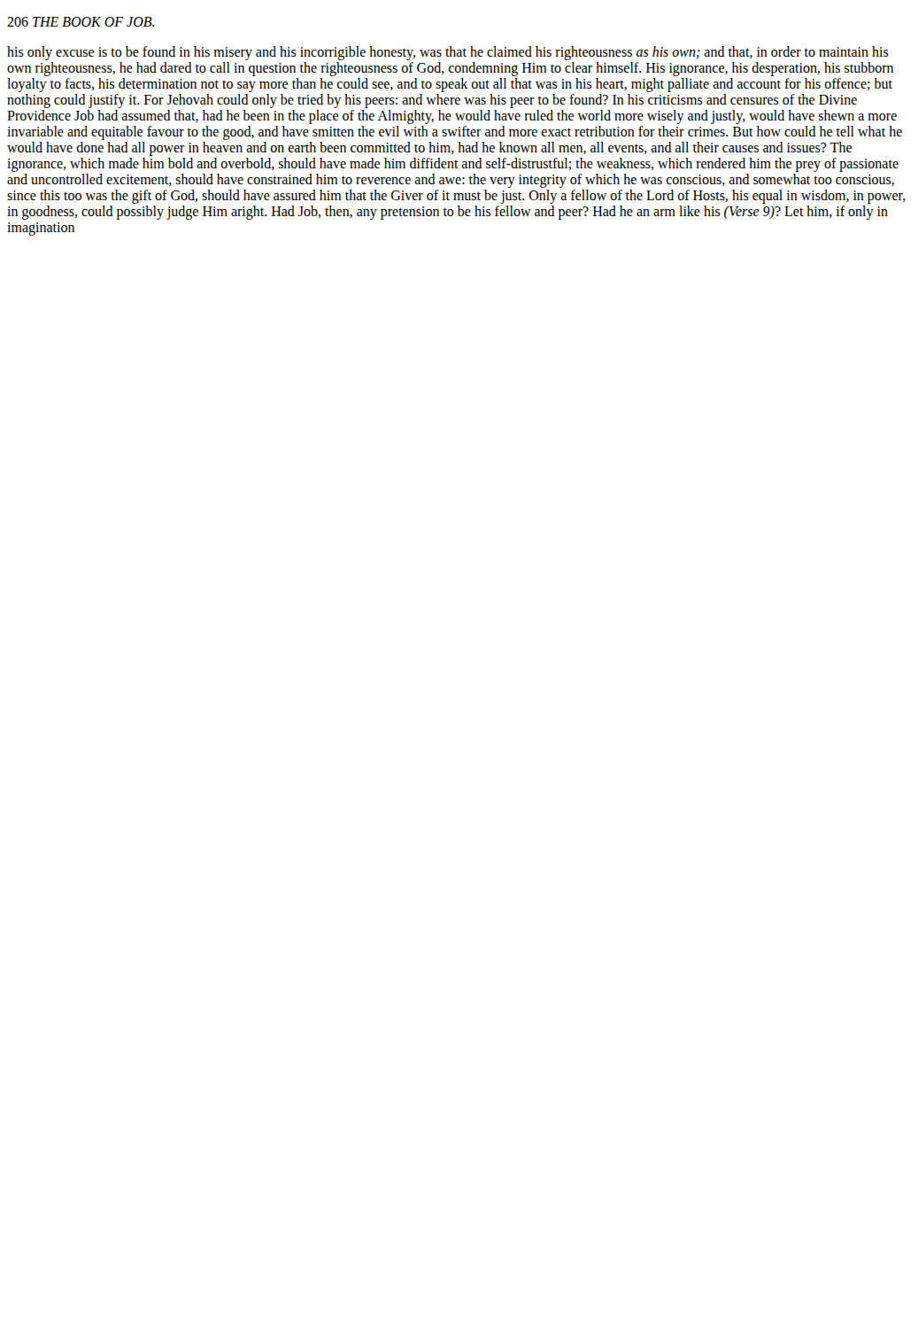206 THE BOOK OF JOB.
his only excuse is to be found in his misery and his incorrigible honesty, was that he claimed his righteousness as his own; and that, in order to maintain his own righteousness, he had dared to call in question the righteousness of God, condemning Him to clear himself. His ignorance, his desperation, his stubborn loyalty to facts, his determination not to say more than he could see, and to speak out all that was in his heart, might palliate and account for his offence; but nothing could justify it. For Jehovah could only be tried by his peers: and where was his peer to be found? In his criticisms and censures of the Divine Providence Job had assumed that, had he been in the place of the Almighty, he would have ruled the world more wisely and justly, would have shewn a more invariable and equitable favour to the good, and have smitten the evil with a swifter and more exact retribution for their crimes. But how could he tell what he would have done had all power in heaven and on earth been committed to him, had he known all men, all events, and all their causes and issues? The ignorance, which made him bold and overbold, should have made him diffident and self-distrustful; the weakness, which rendered him the prey of passionate and uncontrolled excitement, should have constrained him to reverence and awe: the very integrity of which he was conscious, and somewhat too conscious, since this too was the gift of God, should have assured him that the Giver of it must be just. Only a fellow of the Lord of Hosts, his equal in wisdom, in power, in goodness, could possibly judge Him aright. Had Job, then, any pretension to be his fellow and peer? Had he an arm like his (Verse 9)? Let him, if only in imagination